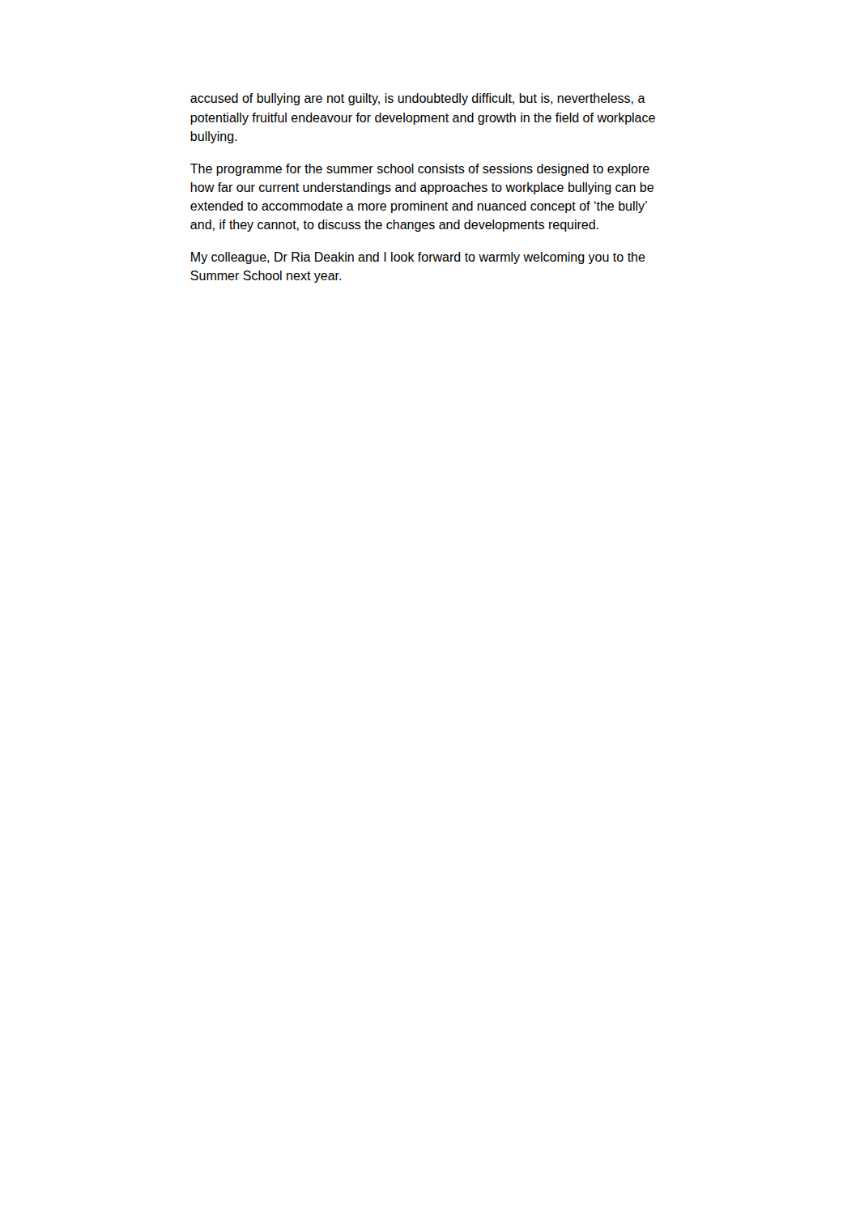accused of bullying are not guilty, is undoubtedly difficult, but is, nevertheless, a potentially fruitful endeavour for development and growth in the field of workplace bullying.
The programme for the summer school consists of sessions designed to explore how far our current understandings and approaches to workplace bullying can be extended to accommodate a more prominent and nuanced concept of ‘the bully’ and, if they cannot, to discuss the changes and developments required.
My colleague, Dr Ria Deakin and I look forward to warmly welcoming you to the Summer School next year.